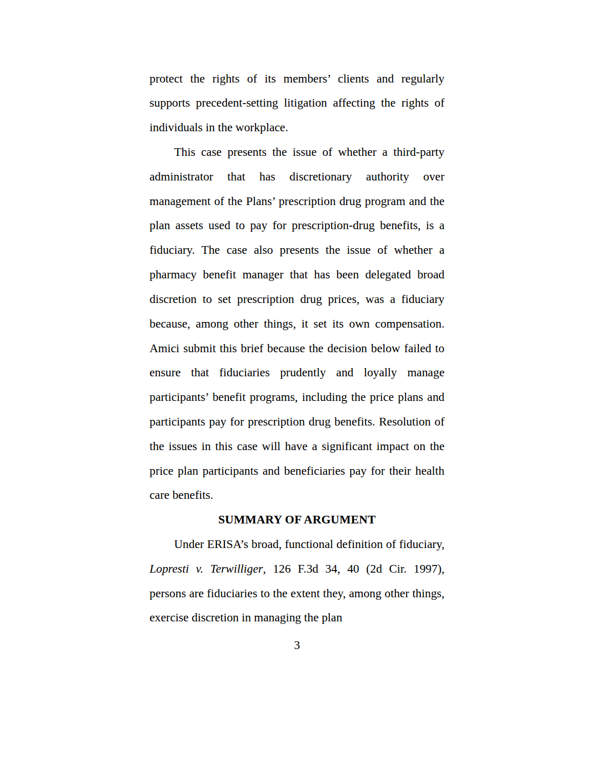protect the rights of its members’ clients and regularly supports precedent-setting litigation affecting the rights of individuals in the workplace.
This case presents the issue of whether a third-party administrator that has discretionary authority over management of the Plans’ prescription drug program and the plan assets used to pay for prescription-drug benefits, is a fiduciary. The case also presents the issue of whether a pharmacy benefit manager that has been delegated broad discretion to set prescription drug prices, was a fiduciary because, among other things, it set its own compensation. Amici submit this brief because the decision below failed to ensure that fiduciaries prudently and loyally manage participants’ benefit programs, including the price plans and participants pay for prescription drug benefits. Resolution of the issues in this case will have a significant impact on the price plan participants and beneficiaries pay for their health care benefits.
SUMMARY OF ARGUMENT
Under ERISA’s broad, functional definition of fiduciary, Lopresti v. Terwilliger, 126 F.3d 34, 40 (2d Cir. 1997), persons are fiduciaries to the extent they, among other things, exercise discretion in managing the plan
3